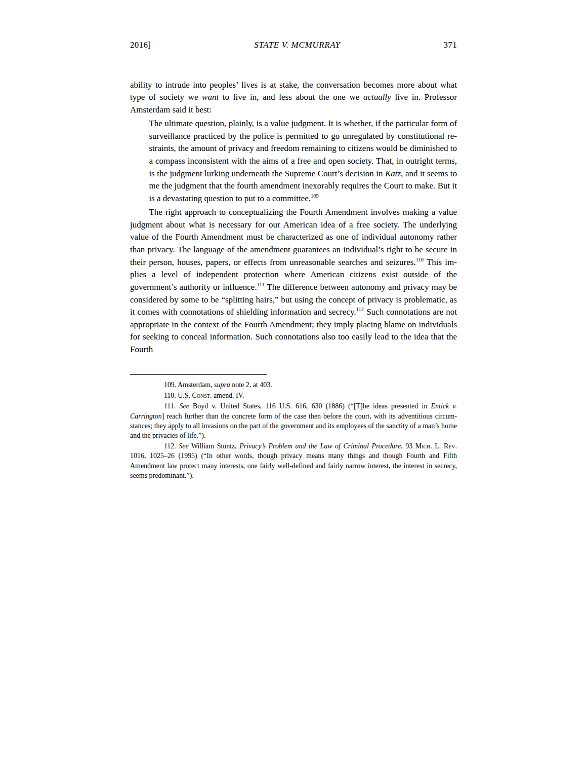2016] STATE V. MCMURRAY 371
ability to intrude into peoples’ lives is at stake, the conversation becomes more about what type of society we want to live in, and less about the one we actually live in. Professor Amsterdam said it best:
The ultimate question, plainly, is a value judgment. It is whether, if the particular form of surveillance practiced by the police is permitted to go unregulated by constitutional restraints, the amount of privacy and freedom remaining to citizens would be diminished to a compass inconsistent with the aims of a free and open society. That, in outright terms, is the judgment lurking underneath the Supreme Court’s decision in Katz, and it seems to me the judgment that the fourth amendment inexorably requires the Court to make. But it is a devastating question to put to a committee.109
The right approach to conceptualizing the Fourth Amendment involves making a value judgment about what is necessary for our American idea of a free society. The underlying value of the Fourth Amendment must be characterized as one of individual autonomy rather than privacy. The language of the amendment guarantees an individual’s right to be secure in their person, houses, papers, or effects from unreasonable searches and seizures.110 This implies a level of independent protection where American citizens exist outside of the government’s authority or influence.111 The difference between autonomy and privacy may be considered by some to be “splitting hairs,” but using the concept of privacy is problematic, as it comes with connotations of shielding information and secrecy.112 Such connotations are not appropriate in the context of the Fourth Amendment; they imply placing blame on individuals for seeking to conceal information. Such connotations also too easily lead to the idea that the Fourth
109. Amsterdam, supra note 2, at 403.
110. U.S. Const. amend. IV.
111. See Boyd v. United States, 116 U.S. 616, 630 (1886) (“[T]he ideas presented in Entick v. Carrington] reach further than the concrete form of the case then before the court, with its adventitious circumstances; they apply to all invasions on the part of the government and its employees of the sanctity of a man’s home and the privacies of life.”).
112. See William Stuntz, Privacy’s Problem and the Law of Criminal Procedure, 93 Mich. L. Rev. 1016, 1025–26 (1995) (“In other words, though privacy means many things and though Fourth and Fifth Amendment law protect many interests, one fairly well-defined and fairly narrow interest, the interest in secrecy, seems predominant.”).